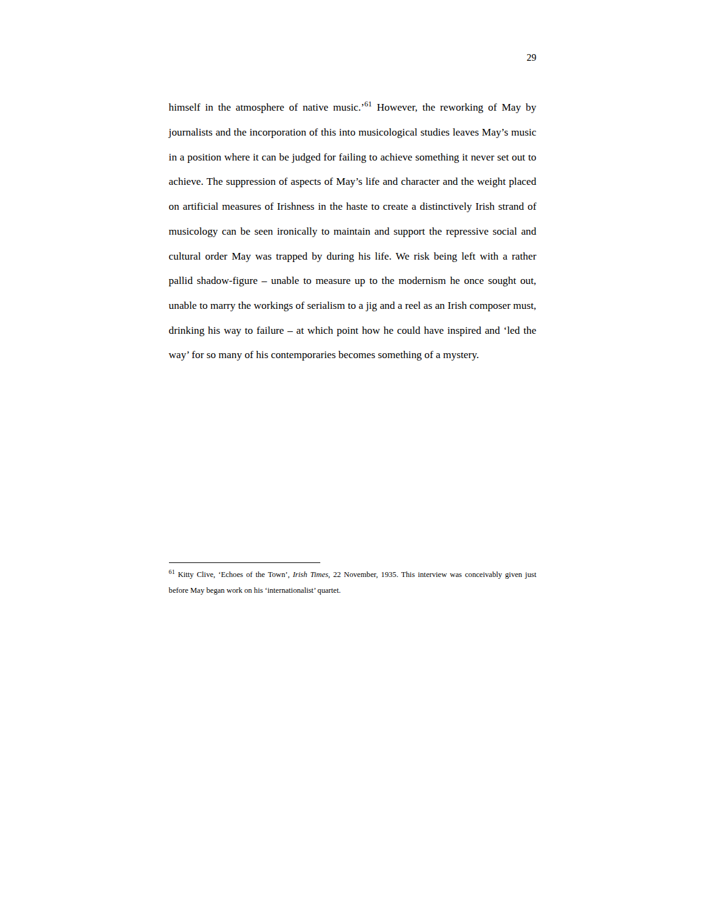29
himself in the atmosphere of native music.’61 However, the reworking of May by journalists and the incorporation of this into musicological studies leaves May’s music in a position where it can be judged for failing to achieve something it never set out to achieve. The suppression of aspects of May’s life and character and the weight placed on artificial measures of Irishness in the haste to create a distinctively Irish strand of musicology can be seen ironically to maintain and support the repressive social and cultural order May was trapped by during his life. We risk being left with a rather pallid shadow-figure – unable to measure up to the modernism he once sought out, unable to marry the workings of serialism to a jig and a reel as an Irish composer must, drinking his way to failure – at which point how he could have inspired and ‘led the way’ for so many of his contemporaries becomes something of a mystery.
61 Kitty Clive, ‘Echoes of the Town’, Irish Times, 22 November, 1935. This interview was conceivably given just before May began work on his ‘internationalist’ quartet.